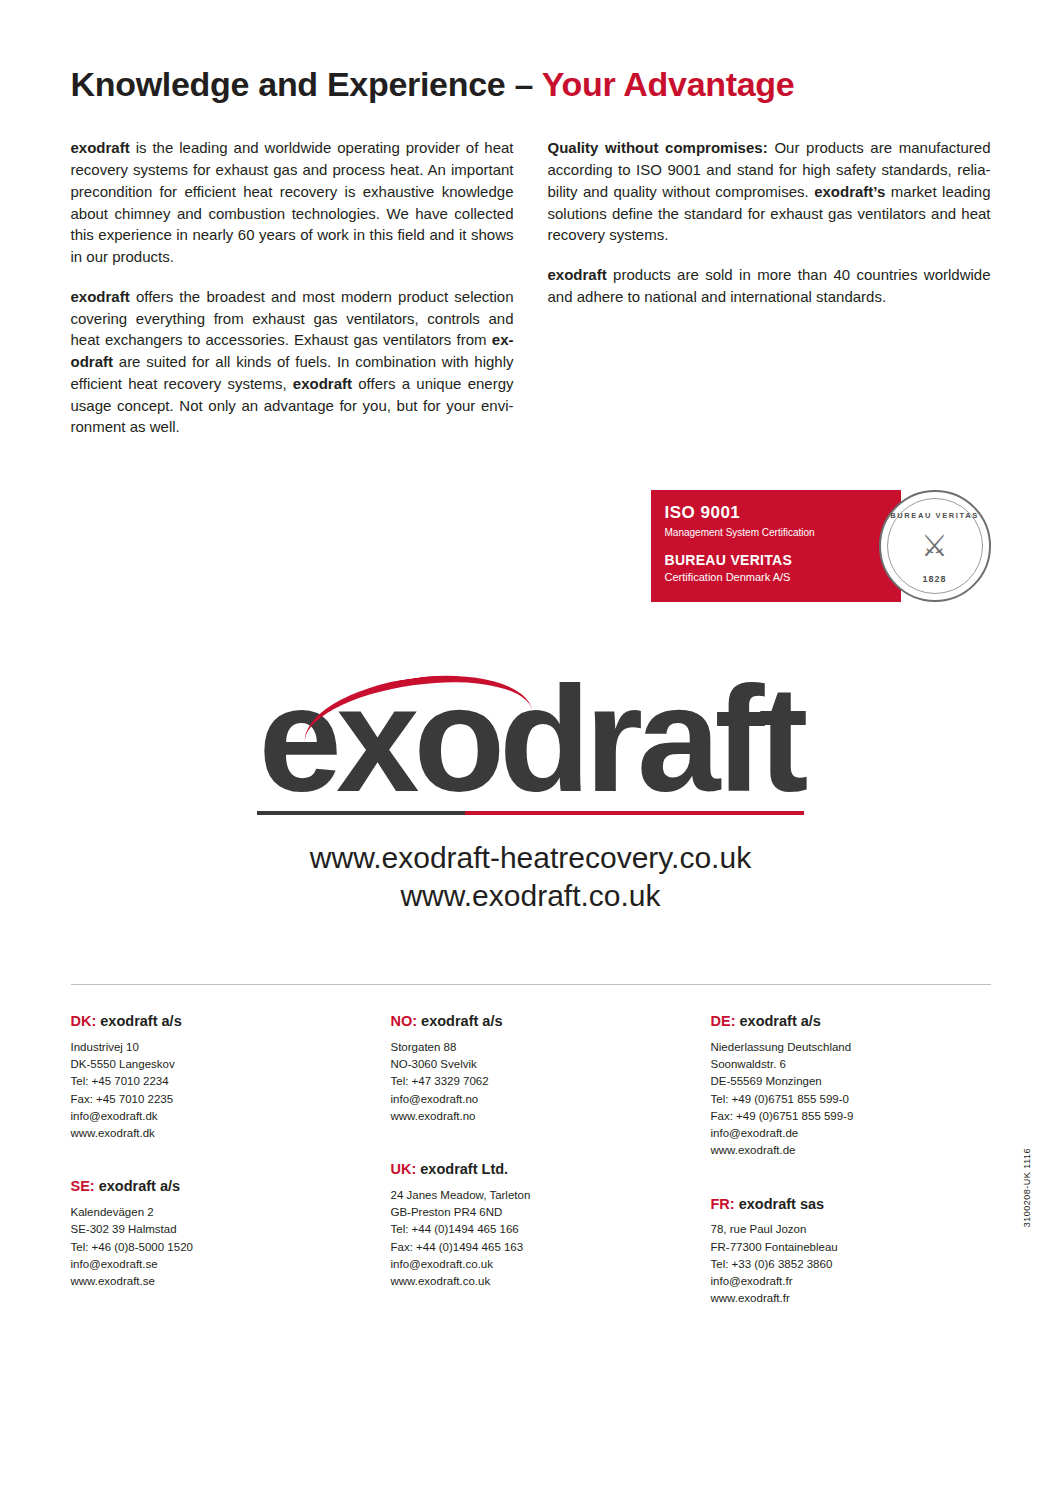Knowledge and Experience – Your Advantage
exodraft is the leading and worldwide operating provider of heat recovery systems for exhaust gas and process heat. An important precondition for efficient heat recovery is exhaustive knowledge about chimney and combustion technologies. We have collected this experience in nearly 60 years of work in this field and it shows in our products.
exodraft offers the broadest and most modern product selection covering everything from exhaust gas ventilators, controls and heat exchangers to accessories. Exhaust gas ventilators from exodraft are suited for all kinds of fuels. In combination with highly efficient heat recovery systems, exodraft offers a unique energy usage concept. Not only an advantage for you, but for your environment as well.
Quality without compromises: Our products are manufactured according to ISO 9001 and stand for high safety standards, reliability and quality without compromises. exodraft’s market leading solutions define the standard for exhaust gas ventilators and heat recovery systems.
exodraft products are sold in more than 40 countries worldwide and adhere to national and international standards.
ISO 9001
Management System Certification
BUREAU VERITAS
Certification Denmark A/S
BUREAU VERITAS
⚔
1828
exodraft
www.exodraft-heatrecovery.co.uk
www.exodraft.co.uk
DK: exodraft a/s
Industrivej 10
DK-5550 Langeskov
Tel: +45 7010 2234
Fax: +45 7010 2235
info@exodraft.dk
www.exodraft.dk
SE: exodraft a/s
Kalendevägen 2
SE-302 39 Halmstad
Tel: +46 (0)8-5000 1520
info@exodraft.se
www.exodraft.se
NO: exodraft a/s
Storgaten 88
NO-3060 Svelvik
Tel: +47 3329 7062
info@exodraft.no
www.exodraft.no
UK: exodraft Ltd.
24 Janes Meadow, Tarleton
GB-Preston PR4 6ND
Tel: +44 (0)1494 465 166
Fax: +44 (0)1494 465 163
info@exodraft.co.uk
www.exodraft.co.uk
DE: exodraft a/s
Niederlassung Deutschland
Soonwaldstr. 6
DE-55569 Monzingen
Tel: +49 (0)6751 855 599-0
Fax: +49 (0)6751 855 599-9
info@exodraft.de
www.exodraft.de
FR: exodraft sas
78, rue Paul Jozon
FR-77300 Fontainebleau
Tel: +33 (0)6 3852 3860
info@exodraft.fr
www.exodraft.fr
3100208-UK 1116